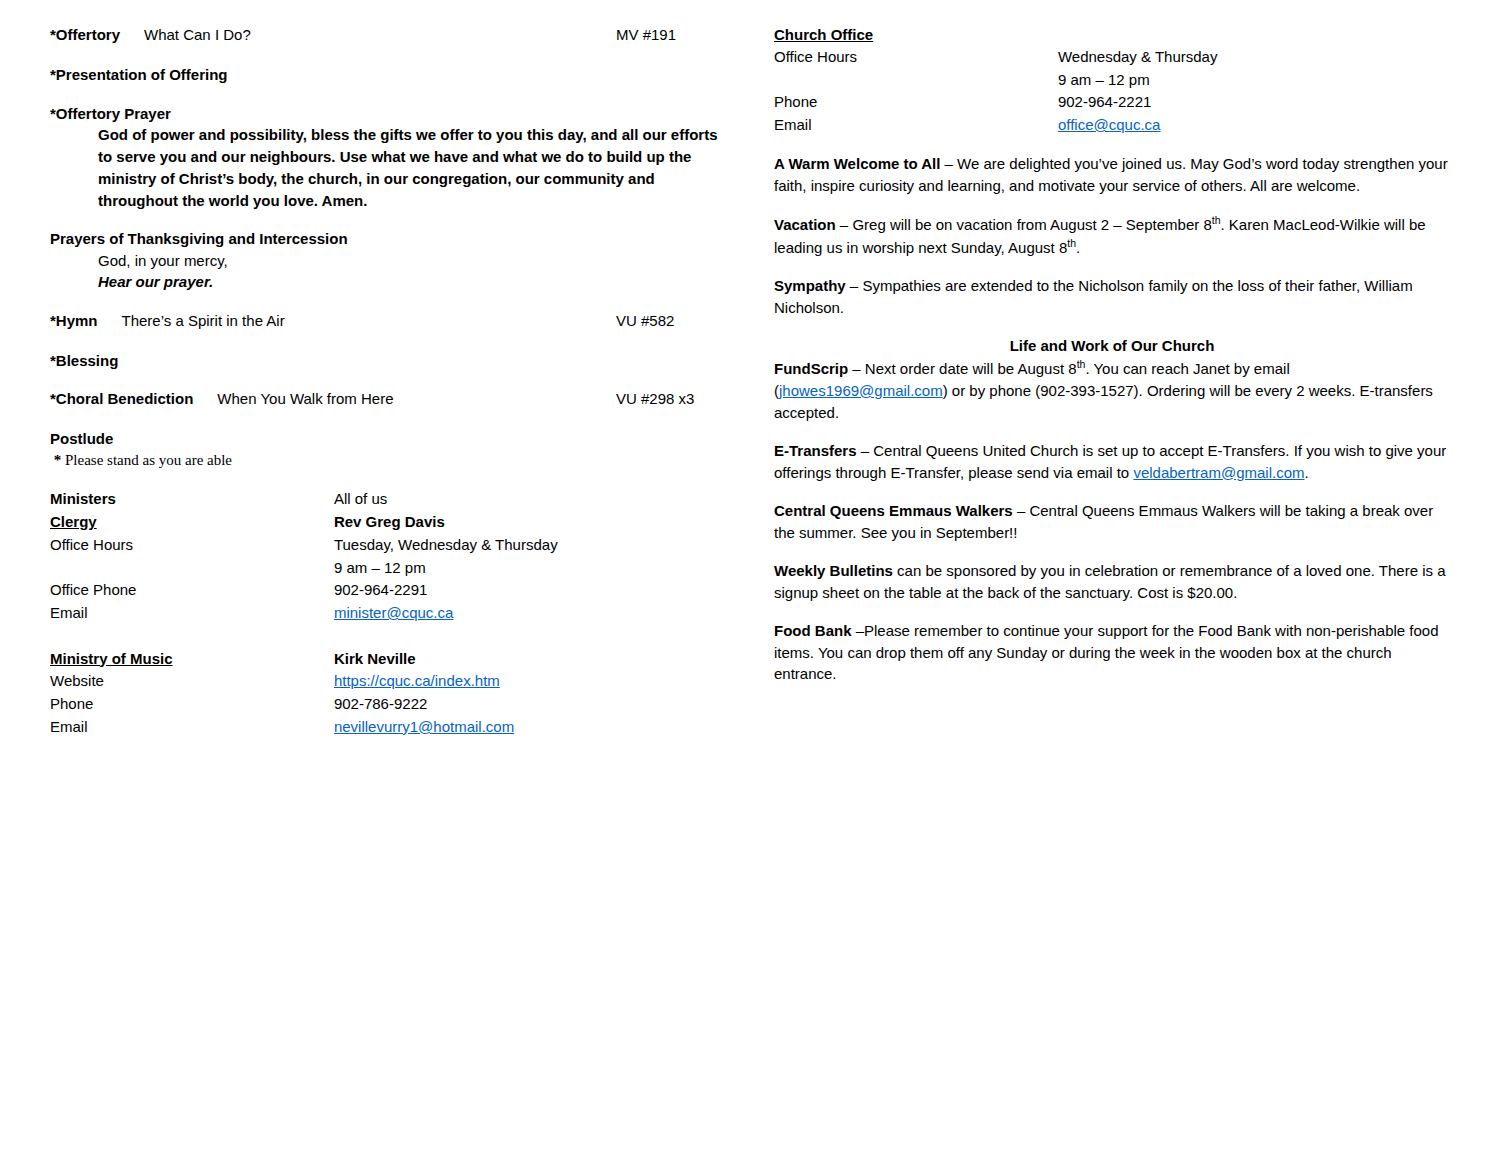*Offertory What Can I Do? MV #191
*Presentation of Offering
*Offertory Prayer
God of power and possibility, bless the gifts we offer to you this day, and all our efforts to serve you and our neighbours. Use what we have and what we do to build up the ministry of Christ’s body, the church, in our congregation, our community and throughout the world you love. Amen.
Prayers of Thanksgiving and Intercession
God, in your mercy,
Hear our prayer.
*Hymn There’s a Spirit in the Air VU #582
*Blessing
*Choral Benediction When You Walk from Here VU #298 x3
Postlude
* Please stand as you are able
| Ministers | All of us |
| Clergy | Rev Greg Davis |
| Office Hours | Tuesday, Wednesday & Thursday |
| | 9 am – 12 pm |
| Office Phone | 902-964-2291 |
| Email | minister@cquc.ca |
| Ministry of Music | Kirk Neville |
| Website | https://cquc.ca/index.htm |
| Phone | 902-786-9222 |
| Email | nevillevurry1@hotmail.com |
Church Office
| Office Hours | Wednesday & Thursday |
| | 9 am – 12 pm |
| Phone | 902-964-2221 |
| Email | office@cquc.ca |
A Warm Welcome to All – We are delighted you’ve joined us. May God’s word today strengthen your faith, inspire curiosity and learning, and motivate your service of others. All are welcome.
Vacation – Greg will be on vacation from August 2 – September 8th. Karen MacLeod-Wilkie will be leading us in worship next Sunday, August 8th.
Sympathy – Sympathies are extended to the Nicholson family on the loss of their father, William Nicholson.
Life and Work of Our Church
FundScrip – Next order date will be August 8th. You can reach Janet by email (jhowes1969@gmail.com) or by phone (902-393-1527). Ordering will be every 2 weeks. E-transfers accepted.
E-Transfers – Central Queens United Church is set up to accept E-Transfers. If you wish to give your offerings through E-Transfer, please send via email to veldabertram@gmail.com.
Central Queens Emmaus Walkers – Central Queens Emmaus Walkers will be taking a break over the summer. See you in September!!
Weekly Bulletins can be sponsored by you in celebration or remembrance of a loved one. There is a signup sheet on the table at the back of the sanctuary. Cost is $20.00.
Food Bank –Please remember to continue your support for the Food Bank with non-perishable food items. You can drop them off any Sunday or during the week in the wooden box at the church entrance.